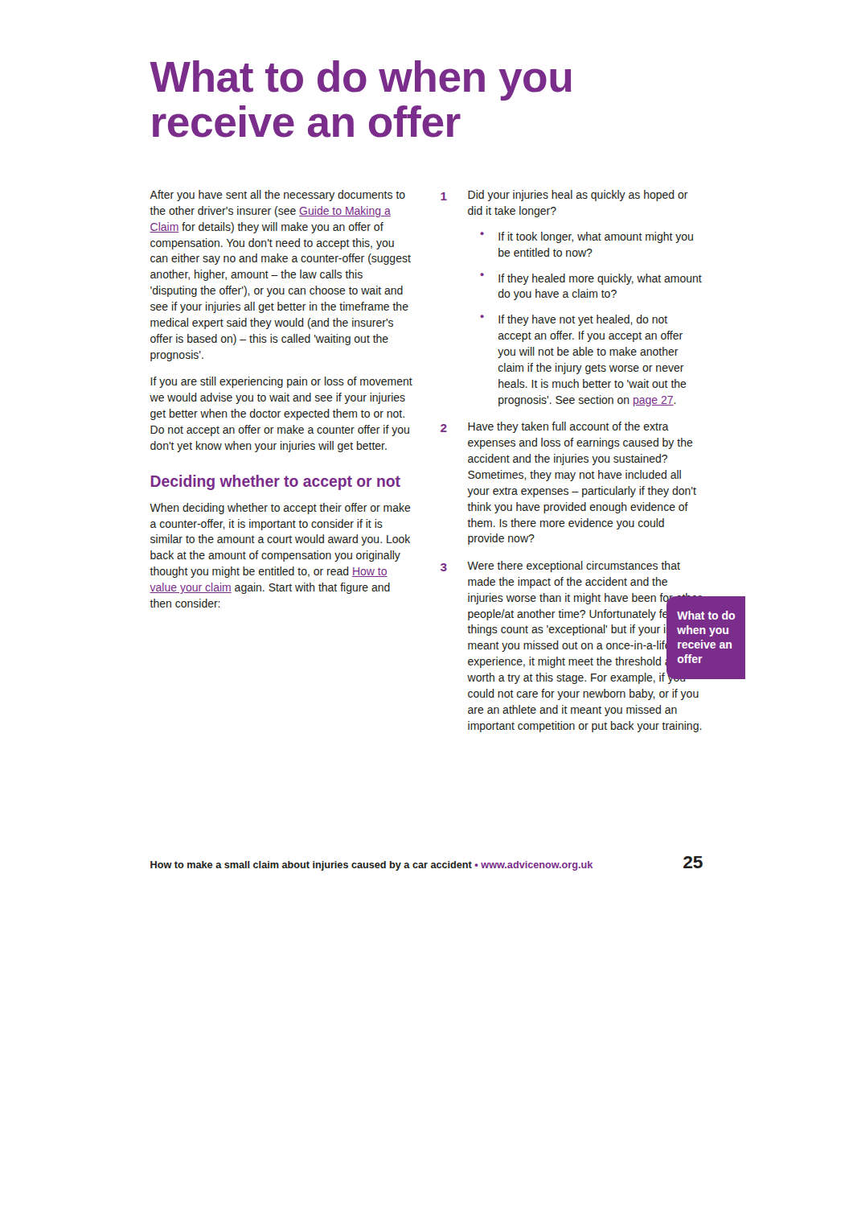What to do when you receive an offer
After you have sent all the necessary documents to the other driver's insurer (see Guide to Making a Claim for details) they will make you an offer of compensation. You don't need to accept this, you can either say no and make a counter-offer (suggest another, higher, amount – the law calls this 'disputing the offer'), or you can choose to wait and see if your injuries all get better in the timeframe the medical expert said they would (and the insurer's offer is based on) – this is called 'waiting out the prognosis'.
If you are still experiencing pain or loss of movement we would advise you to wait and see if your injuries get better when the doctor expected them to or not. Do not accept an offer or make a counter offer if you don't yet know when your injuries will get better.
Deciding whether to accept or not
When deciding whether to accept their offer or make a counter-offer, it is important to consider if it is similar to the amount a court would award you. Look back at the amount of compensation you originally thought you might be entitled to, or read How to value your claim again. Start with that figure and then consider:
Did your injuries heal as quickly as hoped or did it take longer?
If it took longer, what amount might you be entitled to now?
If they healed more quickly, what amount do you have a claim to?
If they have not yet healed, do not accept an offer. If you accept an offer you will not be able to make another claim if the injury gets worse or never heals. It is much better to 'wait out the prognosis'. See section on page 27.
Have they taken full account of the extra expenses and loss of earnings caused by the accident and the injuries you sustained? Sometimes, they may not have included all your extra expenses – particularly if they don't think you have provided enough evidence of them. Is there more evidence you could provide now?
Were there exceptional circumstances that made the impact of the accident and the injuries worse than it might have been for other people/at another time? Unfortunately few things count as 'exceptional' but if your injuries meant you missed out on a once-in-a-lifetime experience, it might meet the threshold and is worth a try at this stage. For example, if you could not care for your newborn baby, or if you are an athlete and it meant you missed an important competition or put back your training.
What to do when you receive an offer
How to make a small claim about injuries caused by a car accident • www.advicenow.org.uk
25